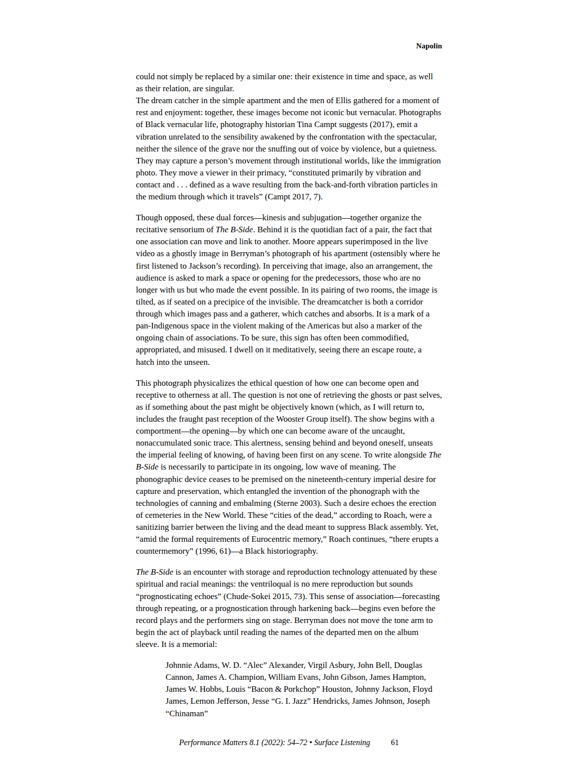Napolin
could not simply be replaced by a similar one: their existence in time and space, as well as their relation, are singular.
The dream catcher in the simple apartment and the men of Ellis gathered for a moment of rest and enjoyment: together, these images become not iconic but vernacular. Photographs of Black vernacular life, photography historian Tina Campt suggests (2017), emit a vibration unrelated to the sensibility awakened by the confrontation with the spectacular, neither the silence of the grave nor the snuffing out of voice by violence, but a quietness. They may capture a person’s movement through institutional worlds, like the immigration photo. They move a viewer in their primacy, “constituted primarily by vibration and contact and . . . defined as a wave resulting from the back-and-forth vibration particles in the medium through which it travels” (Campt 2017, 7).
Though opposed, these dual forces—kinesis and subjugation—together organize the recitative sensorium of The B-Side. Behind it is the quotidian fact of a pair, the fact that one association can move and link to another. Moore appears superimposed in the live video as a ghostly image in Berryman’s photograph of his apartment (ostensibly where he first listened to Jackson’s recording). In perceiving that image, also an arrangement, the audience is asked to mark a space or opening for the predecessors, those who are no longer with us but who made the event possible. In its pairing of two rooms, the image is tilted, as if seated on a precipice of the invisible. The dreamcatcher is both a corridor through which images pass and a gatherer, which catches and absorbs. It is a mark of a pan-Indigenous space in the violent making of the Americas but also a marker of the ongoing chain of associations. To be sure, this sign has often been commodified, appropriated, and misused. I dwell on it meditatively, seeing there an escape route, a hatch into the unseen.
This photograph physicalizes the ethical question of how one can become open and receptive to otherness at all. The question is not one of retrieving the ghosts or past selves, as if something about the past might be objectively known (which, as I will return to, includes the fraught past reception of the Wooster Group itself). The show begins with a comportment—the opening—by which one can become aware of the uncaught, nonaccumulated sonic trace. This alertness, sensing behind and beyond oneself, unseats the imperial feeling of knowing, of having been first on any scene. To write alongside The B-Side is necessarily to participate in its ongoing, low wave of meaning. The phonographic device ceases to be premised on the nineteenth-century imperial desire for capture and preservation, which entangled the invention of the phonograph with the technologies of canning and embalming (Sterne 2003). Such a desire echoes the erection of cemeteries in the New World. These “cities of the dead,” according to Roach, were a sanitizing barrier between the living and the dead meant to suppress Black assembly. Yet, “amid the formal requirements of Eurocentric memory,” Roach continues, “there erupts a countermemory” (1996, 61)—a Black historiography.
The B-Side is an encounter with storage and reproduction technology attenuated by these spiritual and racial meanings: the ventriloqual is no mere reproduction but sounds “prognosticating echoes” (Chude-Sokei 2015, 73). This sense of association—forecasting through repeating, or a prognostication through harkening back—begins even before the record plays and the performers sing on stage. Berryman does not move the tone arm to begin the act of playback until reading the names of the departed men on the album sleeve. It is a memorial:
Johnnie Adams, W. D. “Alec” Alexander, Virgil Asbury, John Bell, Douglas Cannon, James A. Champion, William Evans, John Gibson, James Hampton, James W. Hobbs, Louis “Bacon & Porkchop” Houston, Johnny Jackson, Floyd James, Lemon Jefferson, Jesse “G. I. Jazz” Hendricks, James Johnson, Joseph “Chinaman”
Performance Matters 8.1 (2022): 54–72 • Surface Listening 61